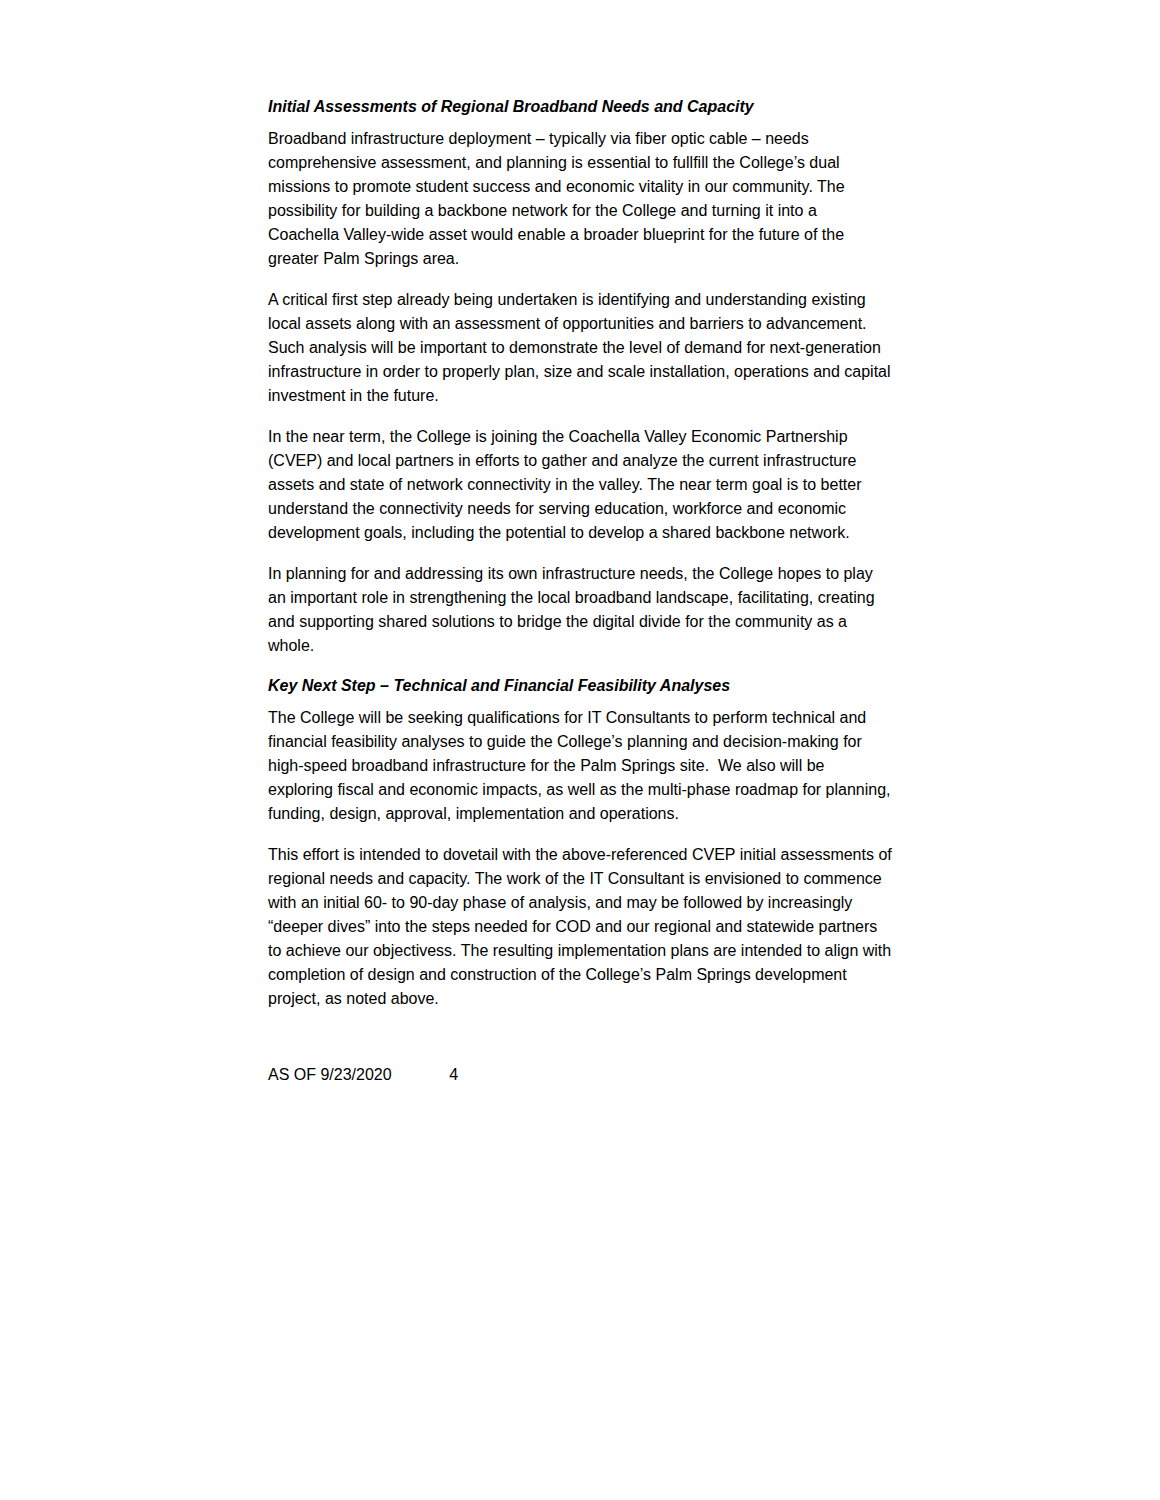Initial Assessments of Regional Broadband Needs and Capacity
Broadband infrastructure deployment – typically via fiber optic cable – needs comprehensive assessment, and planning is essential to fullfill the College’s dual missions to promote student success and economic vitality in our community. The possibility for building a backbone network for the College and turning it into a Coachella Valley-wide asset would enable a broader blueprint for the future of the greater Palm Springs area.
A critical first step already being undertaken is identifying and understanding existing local assets along with an assessment of opportunities and barriers to advancement. Such analysis will be important to demonstrate the level of demand for next-generation infrastructure in order to properly plan, size and scale installation, operations and capital investment in the future.
In the near term, the College is joining the Coachella Valley Economic Partnership (CVEP) and local partners in efforts to gather and analyze the current infrastructure assets and state of network connectivity in the valley. The near term goal is to better understand the connectivity needs for serving education, workforce and economic development goals, including the potential to develop a shared backbone network.
In planning for and addressing its own infrastructure needs, the College hopes to play an important role in strengthening the local broadband landscape, facilitating, creating and supporting shared solutions to bridge the digital divide for the community as a whole.
Key Next Step – Technical and Financial Feasibility Analyses
The College will be seeking qualifications for IT Consultants to perform technical and financial feasibility analyses to guide the College’s planning and decision-making for high-speed broadband infrastructure for the Palm Springs site. We also will be exploring fiscal and economic impacts, as well as the multi-phase roadmap for planning, funding, design, approval, implementation and operations.
This effort is intended to dovetail with the above-referenced CVEP initial assessments of regional needs and capacity. The work of the IT Consultant is envisioned to commence with an initial 60- to 90-day phase of analysis, and may be followed by increasingly “deeper dives” into the steps needed for COD and our regional and statewide partners to achieve our objectivess. The resulting implementation plans are intended to align with completion of design and construction of the College’s Palm Springs development project, as noted above.
AS OF 9/23/2020 4